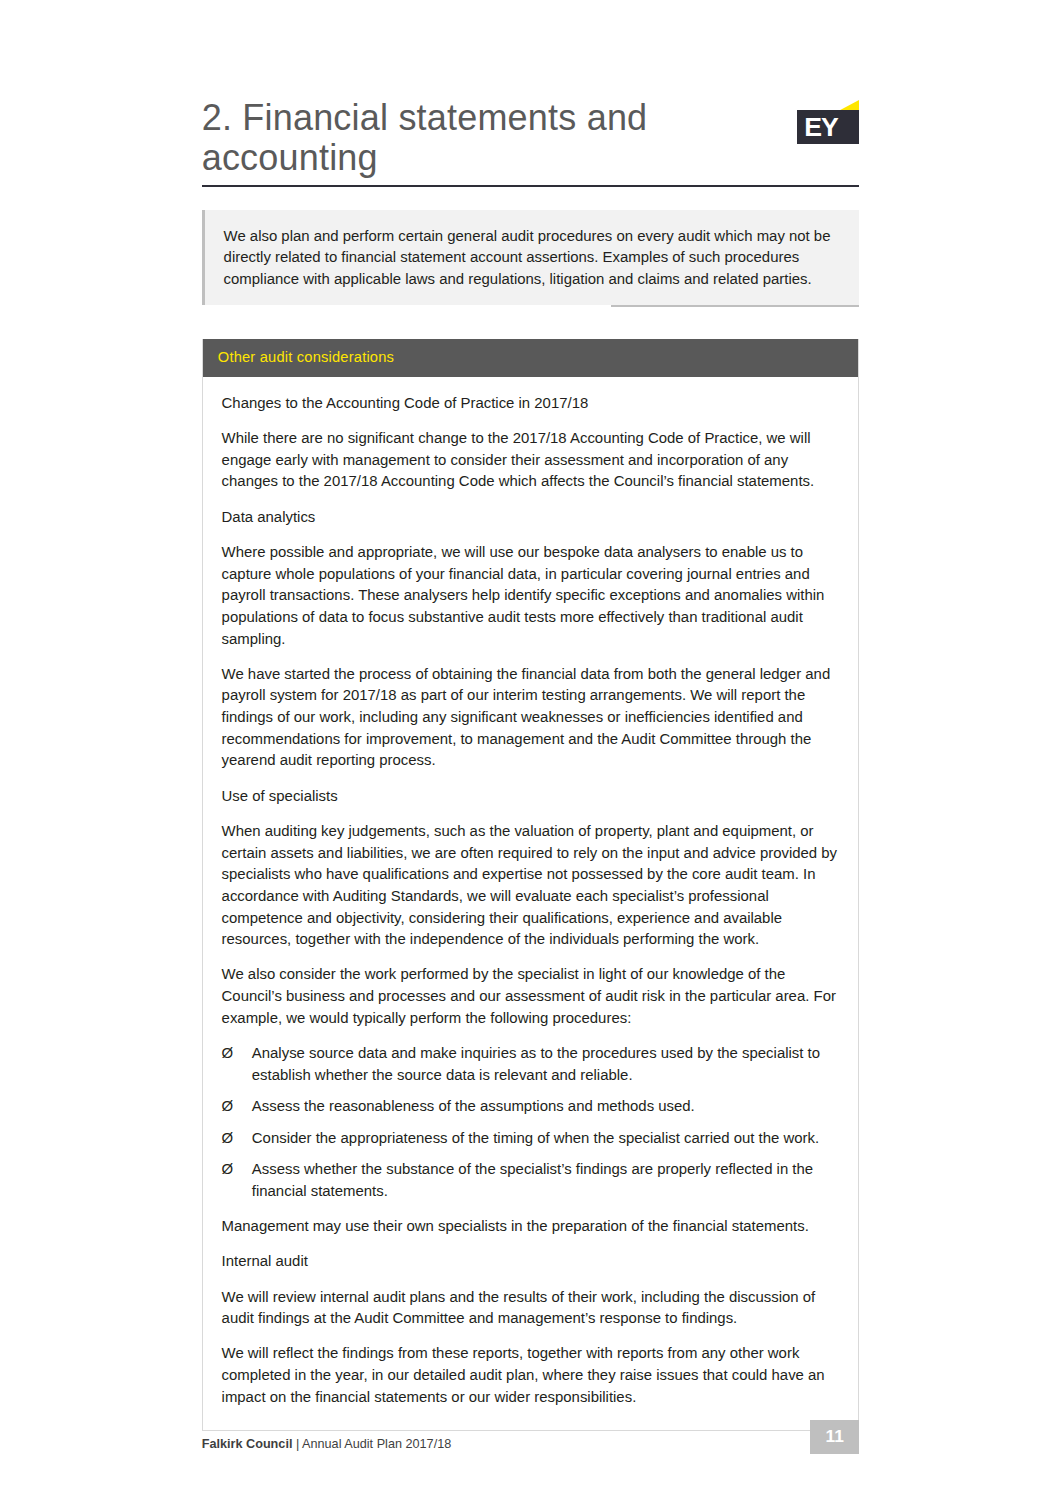2. Financial statements and accounting
EY
We also plan and perform certain general audit procedures on every audit which may not be directly related to financial statement account assertions. Examples of such procedures compliance with applicable laws and regulations, litigation and claims and related parties.
Other audit considerations
Changes to the Accounting Code of Practice in 2017/18
While there are no significant change to the 2017/18 Accounting Code of Practice, we will engage early with management to consider their assessment and incorporation of any changes to the 2017/18 Accounting Code which affects the Council’s financial statements.
Data analytics
Where possible and appropriate, we will use our bespoke data analysers to enable us to capture whole populations of your financial data, in particular covering journal entries and payroll transactions. These analysers help identify specific exceptions and anomalies within populations of data to focus substantive audit tests more effectively than traditional audit sampling.
We have started the process of obtaining the financial data from both the general ledger and payroll system for 2017/18 as part of our interim testing arrangements. We will report the findings of our work, including any significant weaknesses or inefficiencies identified and recommendations for improvement, to management and the Audit Committee through the yearend audit reporting process.
Use of specialists
When auditing key judgements, such as the valuation of property, plant and equipment, or certain assets and liabilities, we are often required to rely on the input and advice provided by specialists who have qualifications and expertise not possessed by the core audit team. In accordance with Auditing Standards, we will evaluate each specialist’s professional competence and objectivity, considering their qualifications, experience and available resources, together with the independence of the individuals performing the work.
We also consider the work performed by the specialist in light of our knowledge of the Council’s business and processes and our assessment of audit risk in the particular area. For example, we would typically perform the following procedures:
Analyse source data and make inquiries as to the procedures used by the specialist to establish whether the source data is relevant and reliable.
Assess the reasonableness of the assumptions and methods used.
Consider the appropriateness of the timing of when the specialist carried out the work.
Assess whether the substance of the specialist’s findings are properly reflected in the financial statements.
Management may use their own specialists in the preparation of the financial statements.
Internal audit
We will review internal audit plans and the results of their work, including the discussion of audit findings at the Audit Committee and management’s response to findings.
We will reflect the findings from these reports, together with reports from any other work completed in the year, in our detailed audit plan, where they raise issues that could have an impact on the financial statements or our wider responsibilities.
Falkirk Council | Annual Audit Plan 2017/18
11